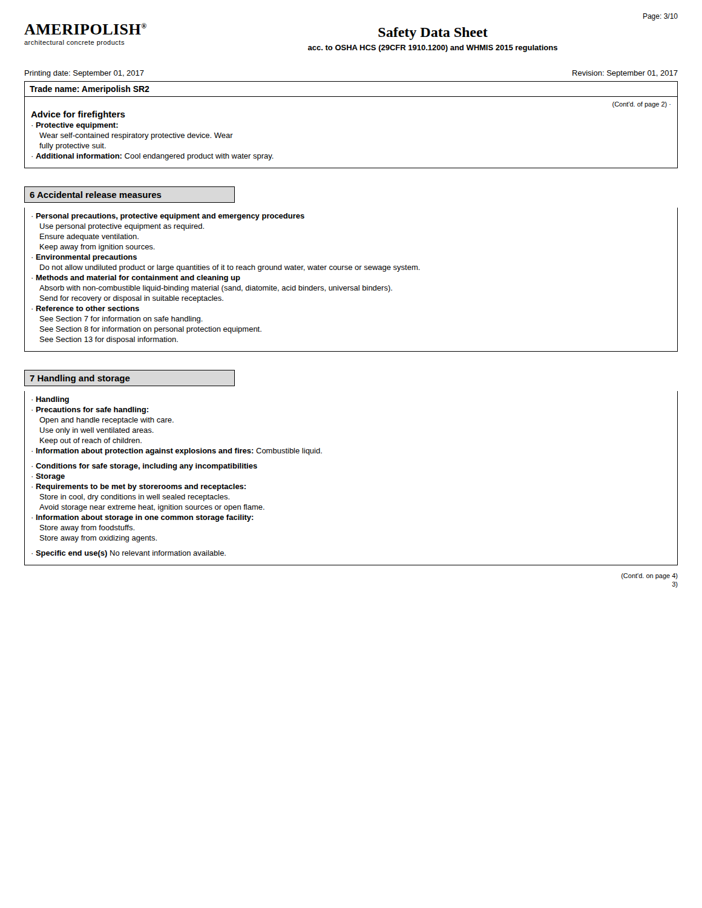Page: 3/10
AMERIPOLISH®
architectural concrete products
Safety Data Sheet
acc. to OSHA HCS (29CFR 1910.1200) and WHMIS 2015 regulations
Printing date: September 01, 2017
Revision: September 01, 2017
Trade name: Ameripolish SR2
(Cont'd. of page 2) ·
Advice for firefighters
· Protective equipment:
Wear self-contained respiratory protective device. Wear
fully protective suit.
· Additional information: Cool endangered product with water spray.
6 Accidental release measures
· Personal precautions, protective equipment and emergency procedures
Use personal protective equipment as required.
Ensure adequate ventilation.
Keep away from ignition sources.
· Environmental precautions
Do not allow undiluted product or large quantities of it to reach ground water, water course or sewage system.
· Methods and material for containment and cleaning up
Absorb with non-combustible liquid-binding material (sand, diatomite, acid binders, universal binders).
Send for recovery or disposal in suitable receptacles.
· Reference to other sections
See Section 7 for information on safe handling.
See Section 8 for information on personal protection equipment.
See Section 13 for disposal information.
7 Handling and storage
· Handling
· Precautions for safe handling:
Open and handle receptacle with care.
Use only in well ventilated areas.
Keep out of reach of children.
· Information about protection against explosions and fires: Combustible liquid.
· Conditions for safe storage, including any incompatibilities
· Storage
· Requirements to be met by storerooms and receptacles:
Store in cool, dry conditions in well sealed receptacles.
Avoid storage near extreme heat, ignition sources or open flame.
· Information about storage in one common storage facility:
Store away from foodstuffs.
Store away from oxidizing agents.
· Specific end use(s) No relevant information available.
(Cont'd. on page 4)
3)